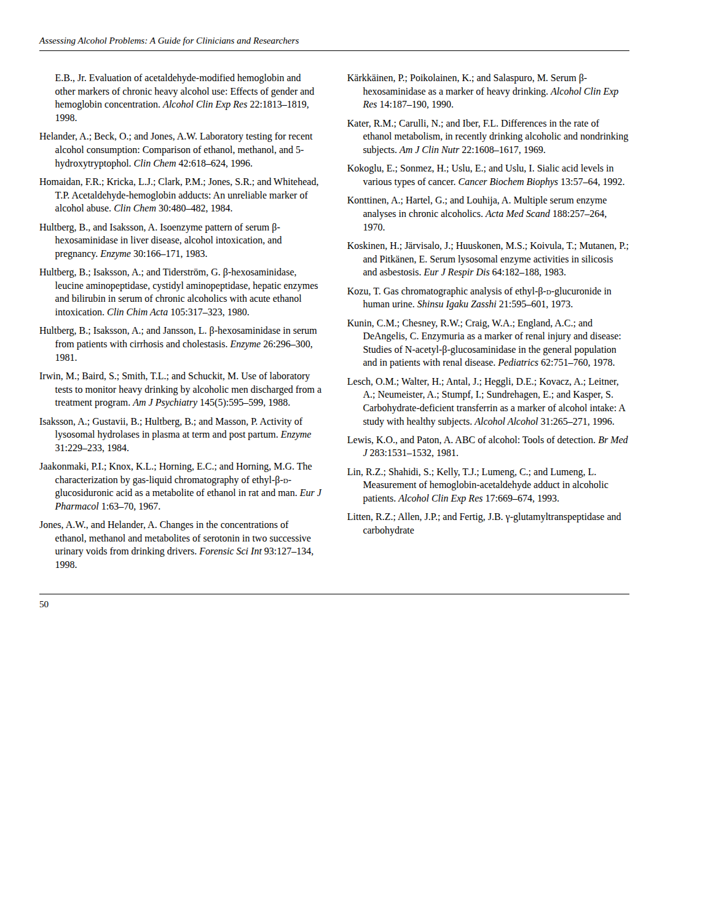Assessing Alcohol Problems: A Guide for Clinicians and Researchers
E.B., Jr. Evaluation of acetaldehyde-modified hemoglobin and other markers of chronic heavy alcohol use: Effects of gender and hemoglobin concentration. Alcohol Clin Exp Res 22:1813–1819, 1998.
Helander, A.; Beck, O.; and Jones, A.W. Laboratory testing for recent alcohol consumption: Comparison of ethanol, methanol, and 5-hydroxytryptophol. Clin Chem 42:618–624, 1996.
Homaidan, F.R.; Kricka, L.J.; Clark, P.M.; Jones, S.R.; and Whitehead, T.P. Acetaldehyde-hemoglobin adducts: An unreliable marker of alcohol abuse. Clin Chem 30:480–482, 1984.
Hultberg, B., and Isaksson, A. Isoenzyme pattern of serum β-hexosaminidase in liver disease, alcohol intoxication, and pregnancy. Enzyme 30:166–171, 1983.
Hultberg, B.; Isaksson, A.; and Tiderström, G. β-hexosaminidase, leucine aminopeptidase, cystidyl aminopeptidase, hepatic enzymes and bilirubin in serum of chronic alcoholics with acute ethanol intoxication. Clin Chim Acta 105:317–323, 1980.
Hultberg, B.; Isaksson, A.; and Jansson, L. β-hexosaminidase in serum from patients with cirrhosis and cholestasis. Enzyme 26:296–300, 1981.
Irwin, M.; Baird, S.; Smith, T.L.; and Schuckit, M. Use of laboratory tests to monitor heavy drinking by alcoholic men discharged from a treatment program. Am J Psychiatry 145(5):595–599, 1988.
Isaksson, A.; Gustavii, B.; Hultberg, B.; and Masson, P. Activity of lysosomal hydrolases in plasma at term and post partum. Enzyme 31:229–233, 1984.
Jaakonmaki, P.I.; Knox, K.L.; Horning, E.C.; and Horning, M.G. The characterization by gas-liquid chromatography of ethyl-β-d-glucosiduronic acid as a metabolite of ethanol in rat and man. Eur J Pharmacol 1:63–70, 1967.
Jones, A.W., and Helander, A. Changes in the concentrations of ethanol, methanol and metabolites of serotonin in two successive urinary voids from drinking drivers. Forensic Sci Int 93:127–134, 1998.
Kärkkäinen, P.; Poikolainen, K.; and Salaspuro, M. Serum β-hexosaminidase as a marker of heavy drinking. Alcohol Clin Exp Res 14:187–190, 1990.
Kater, R.M.; Carulli, N.; and Iber, F.L. Differences in the rate of ethanol metabolism, in recently drinking alcoholic and nondrinking subjects. Am J Clin Nutr 22:1608–1617, 1969.
Kokoglu, E.; Sonmez, H.; Uslu, E.; and Uslu, I. Sialic acid levels in various types of cancer. Cancer Biochem Biophys 13:57–64, 1992.
Konttinen, A.; Hartel, G.; and Louhija, A. Multiple serum enzyme analyses in chronic alcoholics. Acta Med Scand 188:257–264, 1970.
Koskinen, H.; Järvisalo, J.; Huuskonen, M.S.; Koivula, T.; Mutanen, P.; and Pitkänen, E. Serum lysosomal enzyme activities in silicosis and asbestosis. Eur J Respir Dis 64:182–188, 1983.
Kozu, T. Gas chromatographic analysis of ethyl-β-d-glucuronide in human urine. Shinsu Igaku Zasshi 21:595–601, 1973.
Kunin, C.M.; Chesney, R.W.; Craig, W.A.; England, A.C.; and DeAngelis, C. Enzymuria as a marker of renal injury and disease: Studies of N-acetyl-β-glucosaminidase in the general population and in patients with renal disease. Pediatrics 62:751–760, 1978.
Lesch, O.M.; Walter, H.; Antal, J.; Heggli, D.E.; Kovacz, A.; Leitner, A.; Neumeister, A.; Stumpf, I.; Sundrehagen, E.; and Kasper, S. Carbohydrate-deficient transferrin as a marker of alcohol intake: A study with healthy subjects. Alcohol Alcohol 31:265–271, 1996.
Lewis, K.O., and Paton, A. ABC of alcohol: Tools of detection. Br Med J 283:1531–1532, 1981.
Lin, R.Z.; Shahidi, S.; Kelly, T.J.; Lumeng, C.; and Lumeng, L. Measurement of hemoglobin-acetaldehyde adduct in alcoholic patients. Alcohol Clin Exp Res 17:669–674, 1993.
Litten, R.Z.; Allen, J.P.; and Fertig, J.B. γ-glutamyltranspeptidase and carbohydrate
50